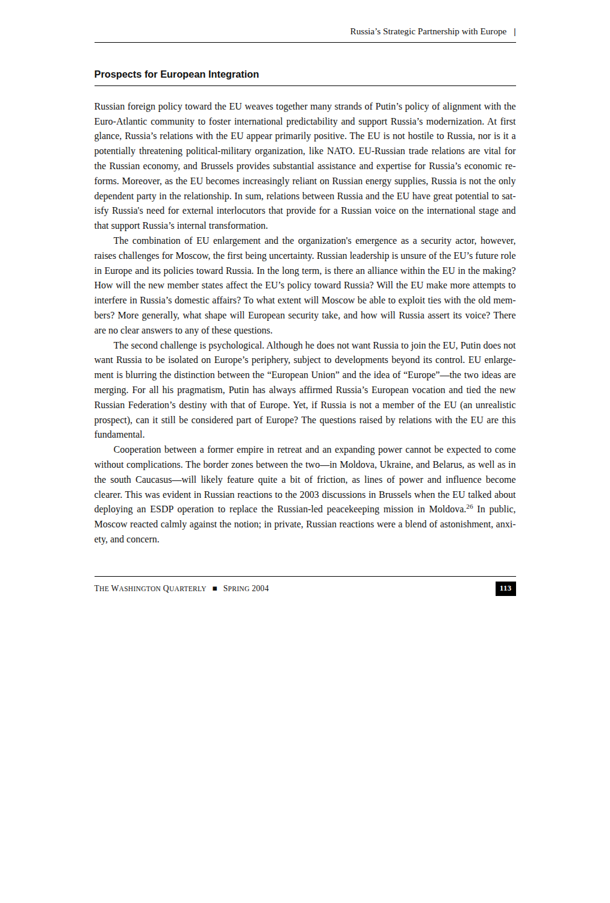Russia’s Strategic Partnership with Europe |
Prospects for European Integration
Russian foreign policy toward the EU weaves together many strands of Putin’s policy of alignment with the Euro-Atlantic community to foster international predictability and support Russia’s modernization. At first glance, Russia’s relations with the EU appear primarily positive. The EU is not hostile to Russia, nor is it a potentially threatening political-military organization, like NATO. EU-Russian trade relations are vital for the Russian economy, and Brussels provides substantial assistance and expertise for Russia’s economic reforms. Moreover, as the EU becomes increasingly reliant on Russian energy supplies, Russia is not the only dependent party in the relationship. In sum, relations between Russia and the EU have great potential to satisfy Russia's need for external interlocutors that provide for a Russian voice on the international stage and that support Russia’s internal transformation.
The combination of EU enlargement and the organization's emergence as a security actor, however, raises challenges for Moscow, the first being uncertainty. Russian leadership is unsure of the EU’s future role in Europe and its policies toward Russia. In the long term, is there an alliance within the EU in the making? How will the new member states affect the EU’s policy toward Russia? Will the EU make more attempts to interfere in Russia’s domestic affairs? To what extent will Moscow be able to exploit ties with the old members? More generally, what shape will European security take, and how will Russia assert its voice? There are no clear answers to any of these questions.
The second challenge is psychological. Although he does not want Russia to join the EU, Putin does not want Russia to be isolated on Europe’s periphery, subject to developments beyond its control. EU enlargement is blurring the distinction between the “European Union” and the idea of “Europe”—the two ideas are merging. For all his pragmatism, Putin has always affirmed Russia’s European vocation and tied the new Russian Federation’s destiny with that of Europe. Yet, if Russia is not a member of the EU (an unrealistic prospect), can it still be considered part of Europe? The questions raised by relations with the EU are this fundamental.
Cooperation between a former empire in retreat and an expanding power cannot be expected to come without complications. The border zones between the two—in Moldova, Ukraine, and Belarus, as well as in the south Caucasus—will likely feature quite a bit of friction, as lines of power and influence become clearer. This was evident in Russian reactions to the 2003 discussions in Brussels when the EU talked about deploying an ESDP operation to replace the Russian-led peacekeeping mission in Moldova.26 In public, Moscow reacted calmly against the notion; in private, Russian reactions were a blend of astonishment, anxiety, and concern.
THE WASHINGTON QUARTERLY ■ SPRING 2004 113